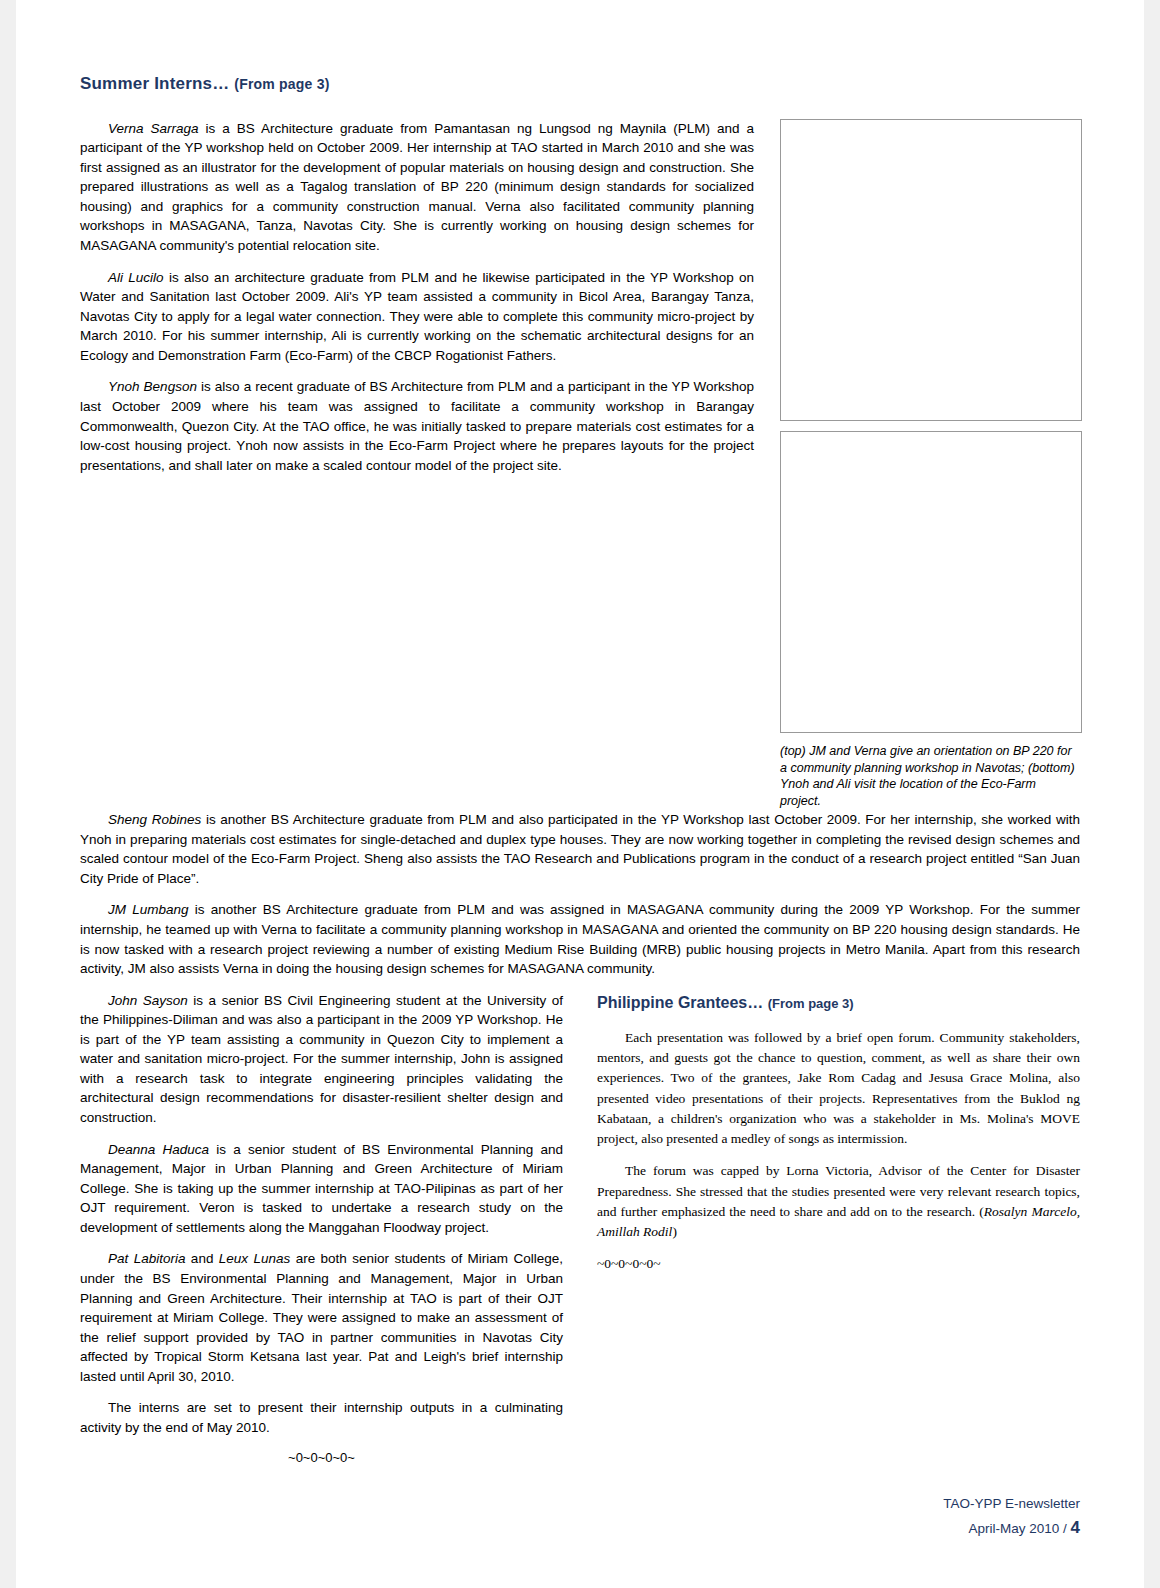Summer Interns… (From page 3)
Verna Sarraga is a BS Architecture graduate from Pamantasan ng Lungsod ng Maynila (PLM) and a participant of the YP workshop held on October 2009. Her internship at TAO started in March 2010 and she was first assigned as an illustrator for the development of popular materials on housing design and construction. She prepared illustrations as well as a Tagalog translation of BP 220 (minimum design standards for socialized housing) and graphics for a community construction manual. Verna also facilitated community planning workshops in MASAGANA, Tanza, Navotas City. She is currently working on housing design schemes for MASAGANA community's potential relocation site.
Ali Lucilo is also an architecture graduate from PLM and he likewise participated in the YP Workshop on Water and Sanitation last October 2009. Ali's YP team assisted a community in Bicol Area, Barangay Tanza, Navotas City to apply for a legal water connection. They were able to complete this community micro-project by March 2010. For his summer internship, Ali is currently working on the schematic architectural designs for an Ecology and Demonstration Farm (Eco-Farm) of the CBCP Rogationist Fathers.
Ynoh Bengson is also a recent graduate of BS Architecture from PLM and a participant in the YP Workshop last October 2009 where his team was assigned to facilitate a community workshop in Barangay Commonwealth, Quezon City. At the TAO office, he was initially tasked to prepare materials cost estimates for a low-cost housing project. Ynoh now assists in the Eco-Farm Project where he prepares layouts for the project presentations, and shall later on make a scaled contour model of the project site.
(top) JM and Verna give an orientation on BP 220 for a community planning workshop in Navotas; (bottom) Ynoh and Ali visit the location of the Eco-Farm project.
Sheng Robines is another BS Architecture graduate from PLM and also participated in the YP Workshop last October 2009. For her internship, she worked with Ynoh in preparing materials cost estimates for single-detached and duplex type houses. They are now working together in completing the revised design schemes and scaled contour model of the Eco-Farm Project. Sheng also assists the TAO Research and Publications program in the conduct of a research project entitled “San Juan City Pride of Place”.
JM Lumbang is another BS Architecture graduate from PLM and was assigned in MASAGANA community during the 2009 YP Workshop. For the summer internship, he teamed up with Verna to facilitate a community planning workshop in MASAGANA and oriented the community on BP 220 housing design standards. He is now tasked with a research project reviewing a number of existing Medium Rise Building (MRB) public housing projects in Metro Manila. Apart from this research activity, JM also assists Verna in doing the housing design schemes for MASAGANA community.
John Sayson is a senior BS Civil Engineering student at the University of the Philippines-Diliman and was also a participant in the 2009 YP Workshop. He is part of the YP team assisting a community in Quezon City to implement a water and sanitation micro-project. For the summer internship, John is assigned with a research task to integrate engineering principles validating the architectural design recommendations for disaster-resilient shelter design and construction.
Deanna Haduca is a senior student of BS Environmental Planning and Management, Major in Urban Planning and Green Architecture of Miriam College. She is taking up the summer internship at TAO-Pilipinas as part of her OJT requirement. Veron is tasked to undertake a research study on the development of settlements along the Manggahan Floodway project.
Pat Labitoria and Leux Lunas are both senior students of Miriam College, under the BS Environmental Planning and Management, Major in Urban Planning and Green Architecture. Their internship at TAO is part of their OJT requirement at Miriam College. They were assigned to make an assessment of the relief support provided by TAO in partner communities in Navotas City affected by Tropical Storm Ketsana last year. Pat and Leigh's brief internship lasted until April 30, 2010.
The interns are set to present their internship outputs in a culminating activity by the end of May 2010.
~0~0~0~0~
Philippine Grantees… (From page 3)
Each presentation was followed by a brief open forum. Community stakeholders, mentors, and guests got the chance to question, comment, as well as share their own experiences. Two of the grantees, Jake Rom Cadag and Jesusa Grace Molina, also presented video presentations of their projects. Representatives from the Buklod ng Kabataan, a children's organization who was a stakeholder in Ms. Molina's MOVE project, also presented a medley of songs as intermission.
The forum was capped by Lorna Victoria, Advisor of the Center for Disaster Preparedness. She stressed that the studies presented were very relevant research topics, and further emphasized the need to share and add on to the research. (Rosalyn Marcelo, Amillah Rodil)
~0~0~0~0~
TAO-YPP E-newsletter
April-May 2010 / 4